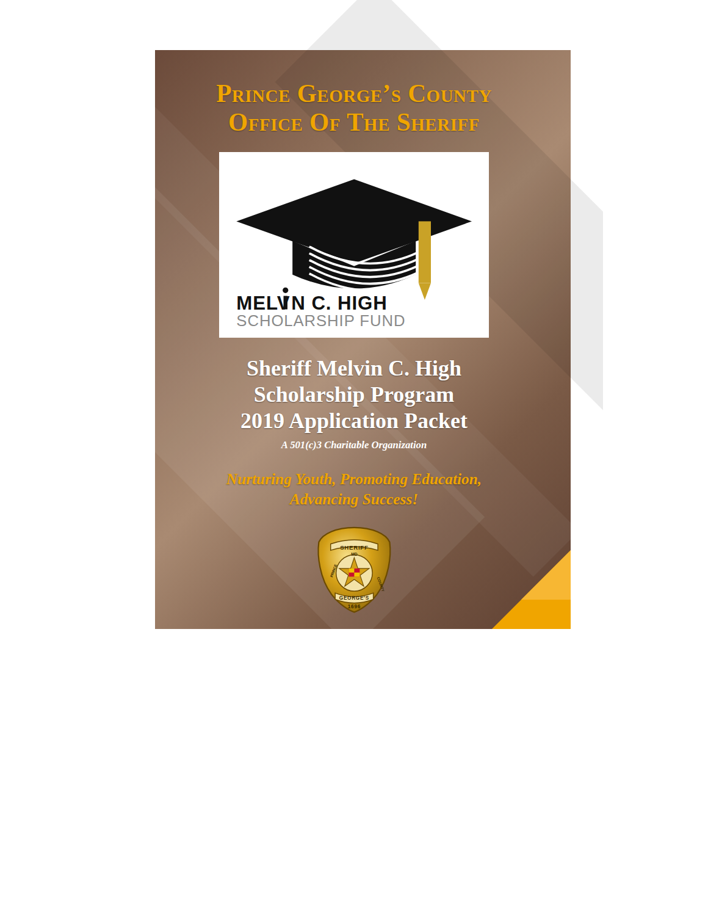Prince George’s County
Office Of The Sheriff
MELV N C. HIGH SCHOLARSHIP FUND
Sheriff Melvin C. High
Scholarship Program
2019 Application Packet
A 501(c)3 Charitable Organization
Nurturing Youth, Promoting Education,
Advancing Success!
SHERIFF MD PRINCE COUNTY GEORGE'S 1696